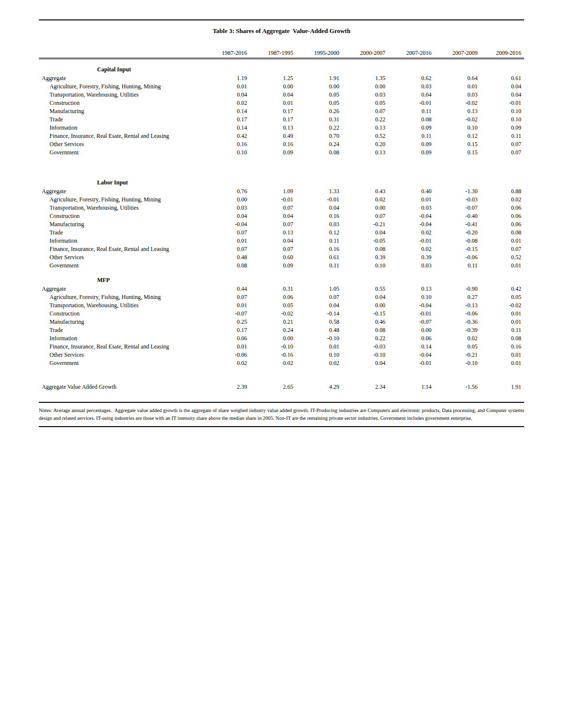Table 3: Shares of Aggregate Value-Added Growth
| | 1987-2016 | 1987-1995 | 1995-2000 | 2000-2007 | 2007-2016 | 2007-2009 | 2009-2016 |
| --- | --- | --- | --- | --- | --- | --- | --- |
| Capital Input | |
| Aggregate | 1.19 | 1.25 | 1.91 | 1.35 | 0.62 | 0.64 | 0.61 |
| Agriculture, Forestry, Fishing, Hunting, Mining | 0.01 | 0.00 | 0.00 | 0.00 | 0.03 | 0.01 | 0.04 |
| Transportation, Warehousing, Utilities | 0.04 | 0.04 | 0.05 | 0.03 | 0.04 | 0.03 | 0.04 |
| Construction | 0.02 | 0.01 | 0.05 | 0.05 | -0.01 | -0.02 | -0.01 |
| Manufacturing | 0.14 | 0.17 | 0.26 | 0.07 | 0.11 | 0.13 | 0.10 |
| Trade | 0.17 | 0.17 | 0.31 | 0.22 | 0.08 | -0.02 | 0.10 |
| Information | 0.14 | 0.13 | 0.22 | 0.13 | 0.09 | 0.10 | 0.09 |
| Finance, Insurance, Real Esate, Rental and Leasing | 0.42 | 0.49 | 0.70 | 0.52 | 0.11 | 0.12 | 0.11 |
| Other Services | 0.16 | 0.16 | 0.24 | 0.20 | 0.09 | 0.15 | 0.07 |
| Government | 0.10 | 0.09 | 0.08 | 0.13 | 0.09 | 0.15 | 0.07 |
| Labor Input | |
| Aggregate | 0.76 | 1.09 | 1.33 | 0.43 | 0.40 | -1.30 | 0.88 |
| Agriculture, Forestry, Fishing, Hunting, Mining | 0.00 | -0.01 | -0.01 | 0.02 | 0.01 | -0.03 | 0.02 |
| Transportation, Warehousing, Utilities | 0.03 | 0.07 | 0.04 | 0.00 | 0.03 | -0.07 | 0.06 |
| Construction | 0.04 | 0.04 | 0.16 | 0.07 | -0.04 | -0.40 | 0.06 |
| Manufacturing | -0.04 | 0.07 | 0.03 | -0.21 | -0.04 | -0.41 | 0.06 |
| Trade | 0.07 | 0.13 | 0.12 | 0.04 | 0.02 | -0.20 | 0.08 |
| Information | 0.01 | 0.04 | 0.11 | -0.05 | -0.01 | -0.08 | 0.01 |
| Finance, Insurance, Real Esate, Rental and Leasing | 0.07 | 0.07 | 0.16 | 0.08 | 0.02 | -0.15 | 0.07 |
| Other Services | 0.48 | 0.60 | 0.61 | 0.39 | 0.39 | -0.06 | 0.52 |
| Government | 0.08 | 0.09 | 0.11 | 0.10 | 0.03 | 0.11 | 0.01 |
| MFP | |
| Aggregate | 0.44 | 0.31 | 1.05 | 0.55 | 0.13 | -0.90 | 0.42 |
| Agriculture, Forestry, Fishing, Hunting, Mining | 0.07 | 0.06 | 0.07 | 0.04 | 0.10 | 0.27 | 0.05 |
| Transportation, Warehousing, Utilities | 0.01 | 0.05 | 0.04 | 0.00 | -0.04 | -0.13 | -0.02 |
| Construction | -0.07 | -0.02 | -0.14 | -0.15 | -0.01 | -0.06 | 0.01 |
| Manufacturing | 0.25 | 0.21 | 0.58 | 0.46 | -0.07 | -0.36 | 0.01 |
| Trade | 0.17 | 0.24 | 0.48 | 0.08 | 0.00 | -0.39 | 0.11 |
| Information | 0.06 | 0.00 | -0.10 | 0.22 | 0.06 | 0.02 | 0.08 |
| Finance, Insurance, Real Esate, Rental and Leasing | 0.01 | -0.10 | 0.01 | -0.03 | 0.14 | 0.05 | 0.16 |
| Other Services | -0.06 | -0.16 | 0.10 | -0.10 | -0.04 | -0.21 | 0.01 |
| Government | 0.02 | 0.02 | 0.02 | 0.04 | -0.01 | -0.10 | 0.01 |
| Aggregate Value Added Growth | 2.39 | 2.65 | 4.29 | 2.34 | 1.14 | -1.56 | 1.91 |
Notes: Average annual percentages. Aggregate value added growth is the aggregate of share weighed industry value added growth. IT-Producing industries are Computers and electronic products, Data processing, and Computer systems design and related services. IT-using industries are those with an IT intensity share above the median share in 2005. Non-IT are the remaining private sector industries. Government includes government enterprise.